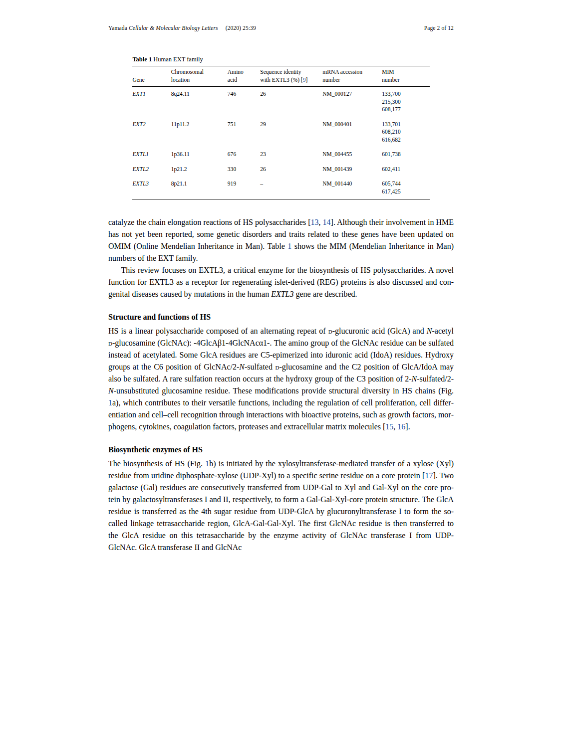Yamada Cellular & Molecular Biology Letters (2020) 25:39
Page 2 of 12
Table 1 Human EXT family
| Gene | Chromosomal location | Amino acid | Sequence identity with EXTL3 (%) [ 9 ] | mRNA accession number | MIM number |
| --- | --- | --- | --- | --- | --- |
| EXT1 | 8q24.11 | 746 | 26 | NM_000127 | 133,700 215,300 608,177 |
| EXT2 | 11p11.2 | 751 | 29 | NM_000401 | 133,701 608,210 616,682 |
| EXTL1 | 1p36.11 | 676 | 23 | NM_004455 | 601,738 |
| EXTL2 | 1p21.2 | 330 | 26 | NM_001439 | 602,411 |
| EXTL3 | 8p21.1 | 919 | – | NM_001440 | 605,744 617,425 |
catalyze the chain elongation reactions of HS polysaccharides [13, 14]. Although their involvement in HME has not yet been reported, some genetic disorders and traits related to these genes have been updated on OMIM (Online Mendelian Inheritance in Man). Table 1 shows the MIM (Mendelian Inheritance in Man) numbers of the EXT family.
This review focuses on EXTL3, a critical enzyme for the biosynthesis of HS polysaccharides. A novel function for EXTL3 as a receptor for regenerating islet-derived (REG) proteins is also discussed and congenital diseases caused by mutations in the human EXTL3 gene are described.
Structure and functions of HS
HS is a linear polysaccharide composed of an alternating repeat of d-glucuronic acid (GlcA) and N-acetyl d-glucosamine (GlcNAc): -4GlcAβ1-4GlcNAcα1-. The amino group of the GlcNAc residue can be sulfated instead of acetylated. Some GlcA residues are C5-epimerized into iduronic acid (IdoA) residues. Hydroxy groups at the C6 position of GlcNAc/2-N-sulfated d-glucosamine and the C2 position of GlcA/IdoA may also be sulfated. A rare sulfation reaction occurs at the hydroxy group of the C3 position of 2-N-sulfated/2-N-unsubstituted glucosamine residue. These modifications provide structural diversity in HS chains (Fig. 1a), which contributes to their versatile functions, including the regulation of cell proliferation, cell differentiation and cell–cell recognition through interactions with bioactive proteins, such as growth factors, morphogens, cytokines, coagulation factors, proteases and extracellular matrix molecules [15, 16].
Biosynthetic enzymes of HS
The biosynthesis of HS (Fig. 1b) is initiated by the xylosyltransferase-mediated transfer of a xylose (Xyl) residue from uridine diphosphate-xylose (UDP-Xyl) to a specific serine residue on a core protein [17]. Two galactose (Gal) residues are consecutively transferred from UDP-Gal to Xyl and Gal-Xyl on the core protein by galactosyltransferases I and II, respectively, to form a Gal-Gal-Xyl-core protein structure. The GlcA residue is transferred as the 4th sugar residue from UDP-GlcA by glucuronyltransferase I to form the so-called linkage tetrasaccharide region, GlcA-Gal-Gal-Xyl. The first GlcNAc residue is then transferred to the GlcA residue on this tetrasaccharide by the enzyme activity of GlcNAc transferase I from UDP-GlcNAc. GlcA transferase II and GlcNAc